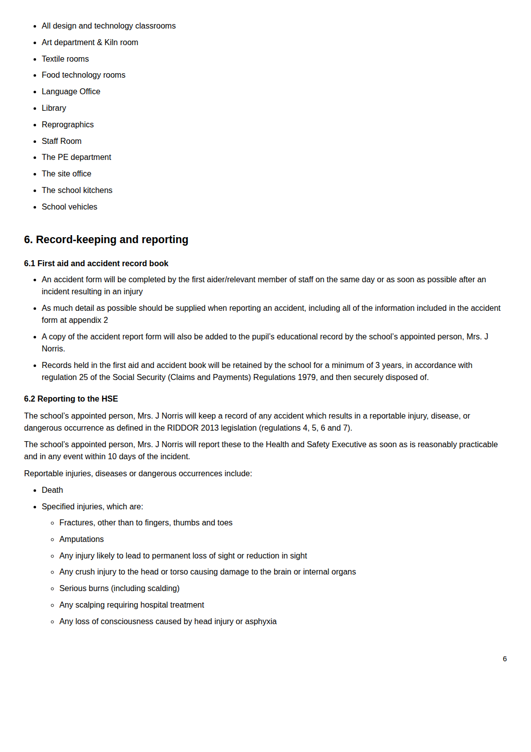All design and technology classrooms
Art department & Kiln room
Textile rooms
Food technology rooms
Language Office
Library
Reprographics
Staff Room
The PE department
The site office
The school kitchens
School vehicles
6. Record-keeping and reporting
6.1 First aid and accident record book
An accident form will be completed by the first aider/relevant member of staff on the same day or as soon as possible after an incident resulting in an injury
As much detail as possible should be supplied when reporting an accident, including all of the information included in the accident form at appendix 2
A copy of the accident report form will also be added to the pupil’s educational record by the school’s appointed person, Mrs. J Norris.
Records held in the first aid and accident book will be retained by the school for a minimum of 3 years, in accordance with regulation 25 of the Social Security (Claims and Payments) Regulations 1979, and then securely disposed of.
6.2 Reporting to the HSE
The school’s appointed person, Mrs. J Norris will keep a record of any accident which results in a reportable injury, disease, or dangerous occurrence as defined in the RIDDOR 2013 legislation (regulations 4, 5, 6 and 7).
The school’s appointed person, Mrs. J Norris will report these to the Health and Safety Executive as soon as is reasonably practicable and in any event within 10 days of the incident.
Reportable injuries, diseases or dangerous occurrences include:
Death
Specified injuries, which are:
Fractures, other than to fingers, thumbs and toes
Amputations
Any injury likely to lead to permanent loss of sight or reduction in sight
Any crush injury to the head or torso causing damage to the brain or internal organs
Serious burns (including scalding)
Any scalping requiring hospital treatment
Any loss of consciousness caused by head injury or asphyxia
6